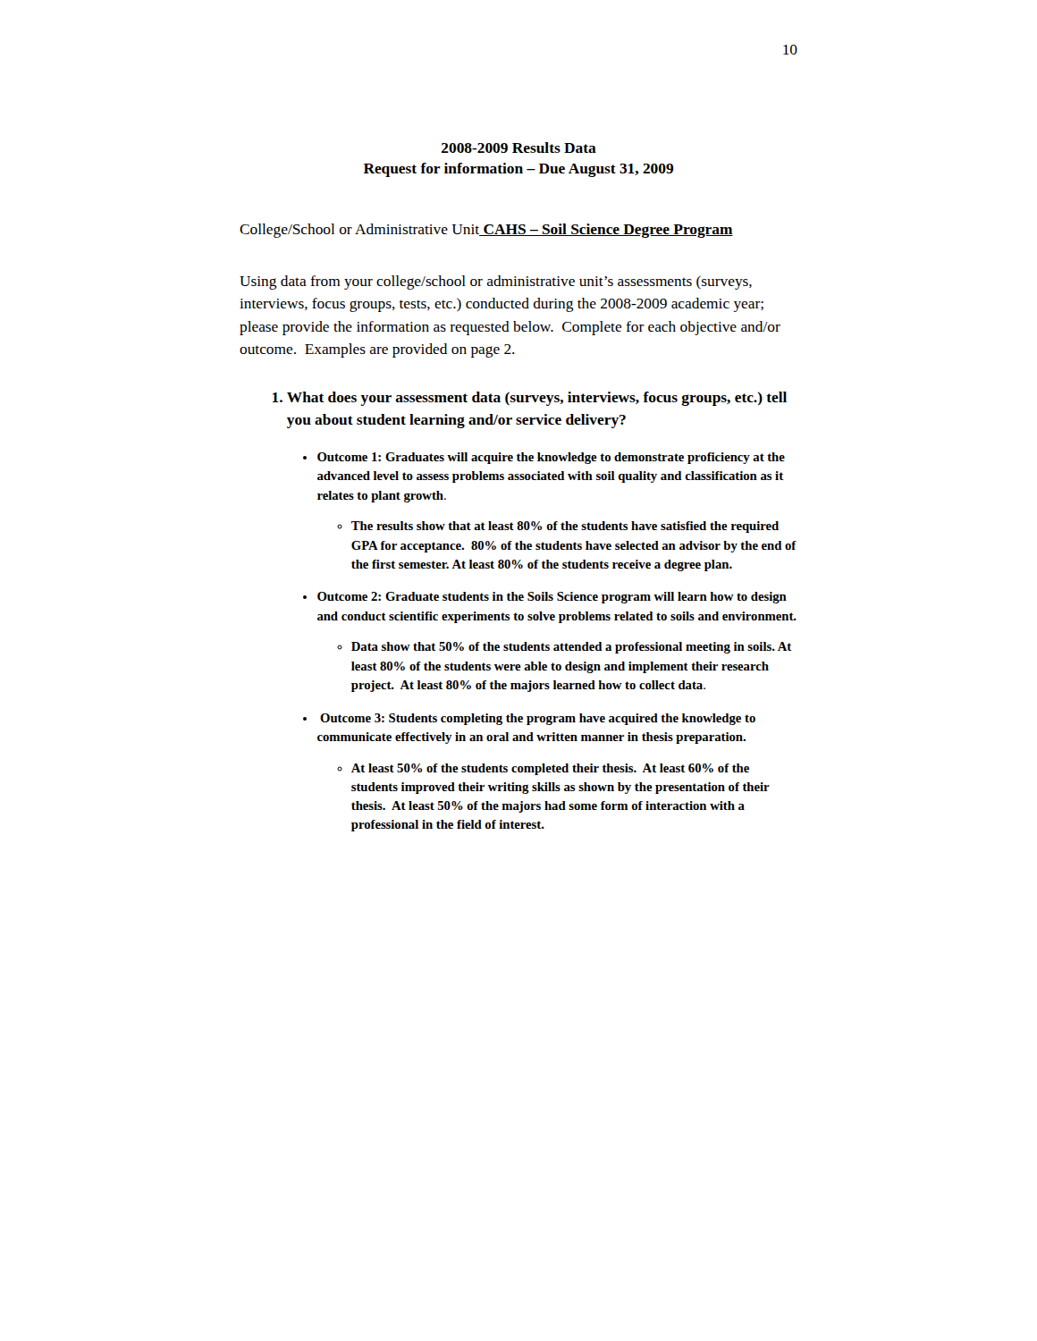10
2008-2009 Results Data
Request for information – Due August 31, 2009
College/School or Administrative Unit CAHS – Soil Science Degree Program
Using data from your college/school or administrative unit’s assessments (surveys, interviews, focus groups, tests, etc.) conducted during the 2008-2009 academic year; please provide the information as requested below. Complete for each objective and/or outcome. Examples are provided on page 2.
What does your assessment data (surveys, interviews, focus groups, etc.) tell you about student learning and/or service delivery?
Outcome 1: Graduates will acquire the knowledge to demonstrate proficiency at the advanced level to assess problems associated with soil quality and classification as it relates to plant growth.
The results show that at least 80% of the students have satisfied the required GPA for acceptance. 80% of the students have selected an advisor by the end of the first semester. At least 80% of the students receive a degree plan.
Outcome 2: Graduate students in the Soils Science program will learn how to design and conduct scientific experiments to solve problems related to soils and environment.
Data show that 50% of the students attended a professional meeting in soils. At least 80% of the students were able to design and implement their research project. At least 80% of the majors learned how to collect data.
Outcome 3: Students completing the program have acquired the knowledge to communicate effectively in an oral and written manner in thesis preparation.
At least 50% of the students completed their thesis. At least 60% of the students improved their writing skills as shown by the presentation of their thesis. At least 50% of the majors had some form of interaction with a professional in the field of interest.